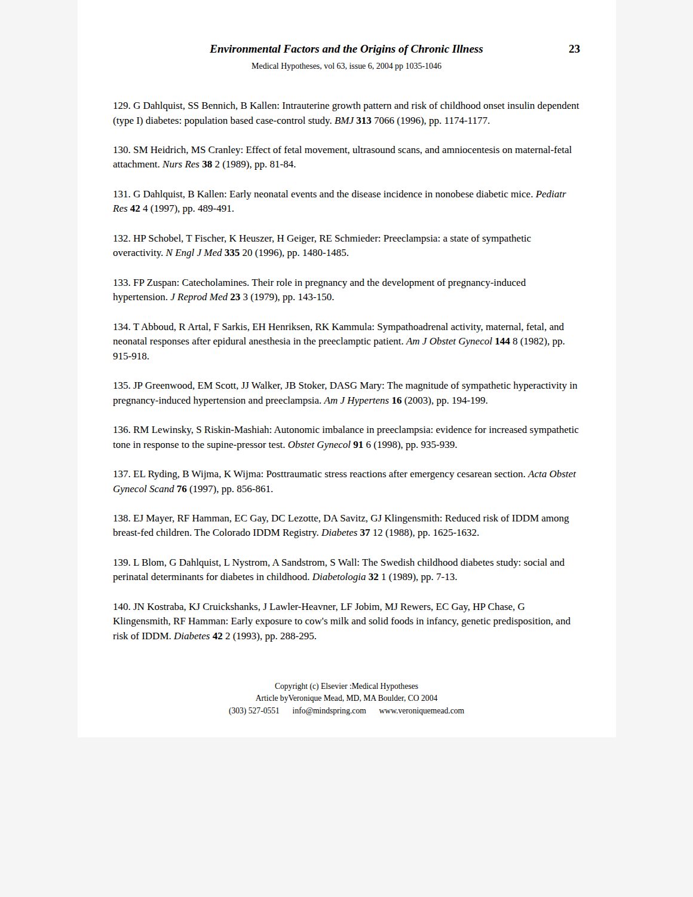23 Environmental Factors and the Origins of Chronic Illness Medical Hypotheses, vol 63, issue 6, 2004 pp 1035-1046
129. G Dahlquist, SS Bennich, B Kallen: Intrauterine growth pattern and risk of childhood onset insulin dependent (type I) diabetes: population based case-control study. BMJ 313 7066 (1996), pp. 1174-1177.
130. SM Heidrich, MS Cranley: Effect of fetal movement, ultrasound scans, and amniocentesis on maternal-fetal attachment. Nurs Res 38 2 (1989), pp. 81-84.
131. G Dahlquist, B Kallen: Early neonatal events and the disease incidence in nonobese diabetic mice. Pediatr Res 42 4 (1997), pp. 489-491.
132. HP Schobel, T Fischer, K Heuszer, H Geiger, RE Schmieder: Preeclampsia: a state of sympathetic overactivity. N Engl J Med 335 20 (1996), pp. 1480-1485.
133. FP Zuspan: Catecholamines. Their role in pregnancy and the development of pregnancy-induced hypertension. J Reprod Med 23 3 (1979), pp. 143-150.
134. T Abboud, R Artal, F Sarkis, EH Henriksen, RK Kammula: Sympathoadrenal activity, maternal, fetal, and neonatal responses after epidural anesthesia in the preeclamptic patient. Am J Obstet Gynecol 144 8 (1982), pp. 915-918.
135. JP Greenwood, EM Scott, JJ Walker, JB Stoker, DASG Mary: The magnitude of sympathetic hyperactivity in pregnancy-induced hypertension and preeclampsia. Am J Hypertens 16 (2003), pp. 194-199.
136. RM Lewinsky, S Riskin-Mashiah: Autonomic imbalance in preeclampsia: evidence for increased sympathetic tone in response to the supine-pressor test. Obstet Gynecol 91 6 (1998), pp. 935-939.
137. EL Ryding, B Wijma, K Wijma: Posttraumatic stress reactions after emergency cesarean section. Acta Obstet Gynecol Scand 76 (1997), pp. 856-861.
138. EJ Mayer, RF Hamman, EC Gay, DC Lezotte, DA Savitz, GJ Klingensmith: Reduced risk of IDDM among breast-fed children. The Colorado IDDM Registry. Diabetes 37 12 (1988), pp. 1625-1632.
139. L Blom, G Dahlquist, L Nystrom, A Sandstrom, S Wall: The Swedish childhood diabetes study: social and perinatal determinants for diabetes in childhood. Diabetologia 32 1 (1989), pp. 7-13.
140. JN Kostraba, KJ Cruickshanks, J Lawler-Heavner, LF Jobim, MJ Rewers, EC Gay, HP Chase, G Klingensmith, RF Hamman: Early exposure to cow's milk and solid foods in infancy, genetic predisposition, and risk of IDDM. Diabetes 42 2 (1993), pp. 288-295.
Copyright (c) Elsevier :Medical Hypotheses
Article byVeronique Mead, MD, MA Boulder, CO 2004
(303) 527-0551info@mindspring.comwww.veroniquemead.com